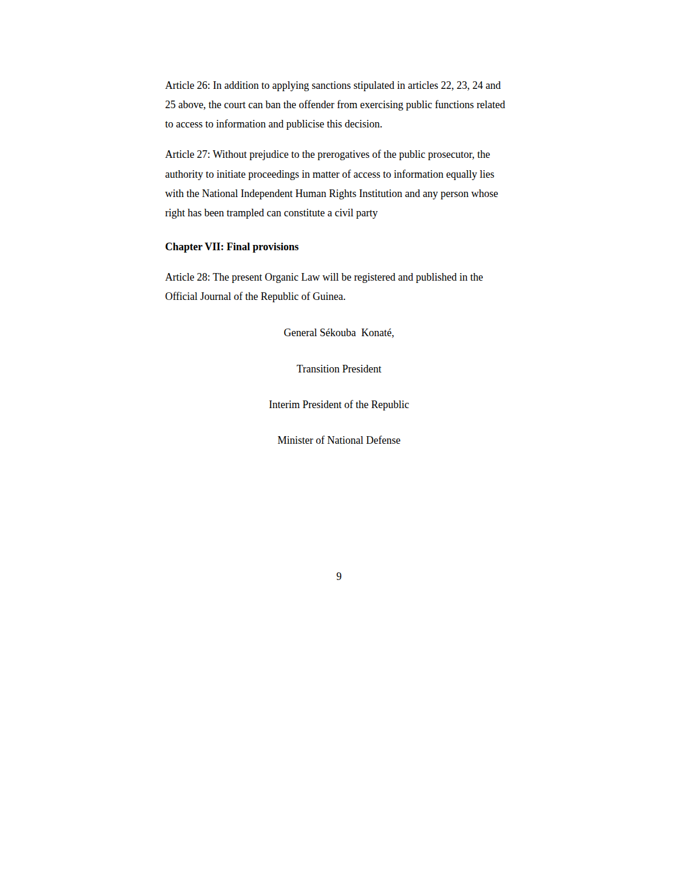Article 26: In addition to applying sanctions stipulated in articles 22, 23, 24 and 25 above, the court can ban the offender from exercising public functions related to access to information and publicise this decision.
Article 27: Without prejudice to the prerogatives of the public prosecutor, the authority to initiate proceedings in matter of access to information equally lies with the National Independent Human Rights Institution and any person whose right has been trampled can constitute a civil party
Chapter VII: Final provisions
Article 28: The present Organic Law will be registered and published in the Official Journal of the Republic of Guinea.
General Sékouba Konaté,
Transition President
Interim President of the Republic
Minister of National Defense
9